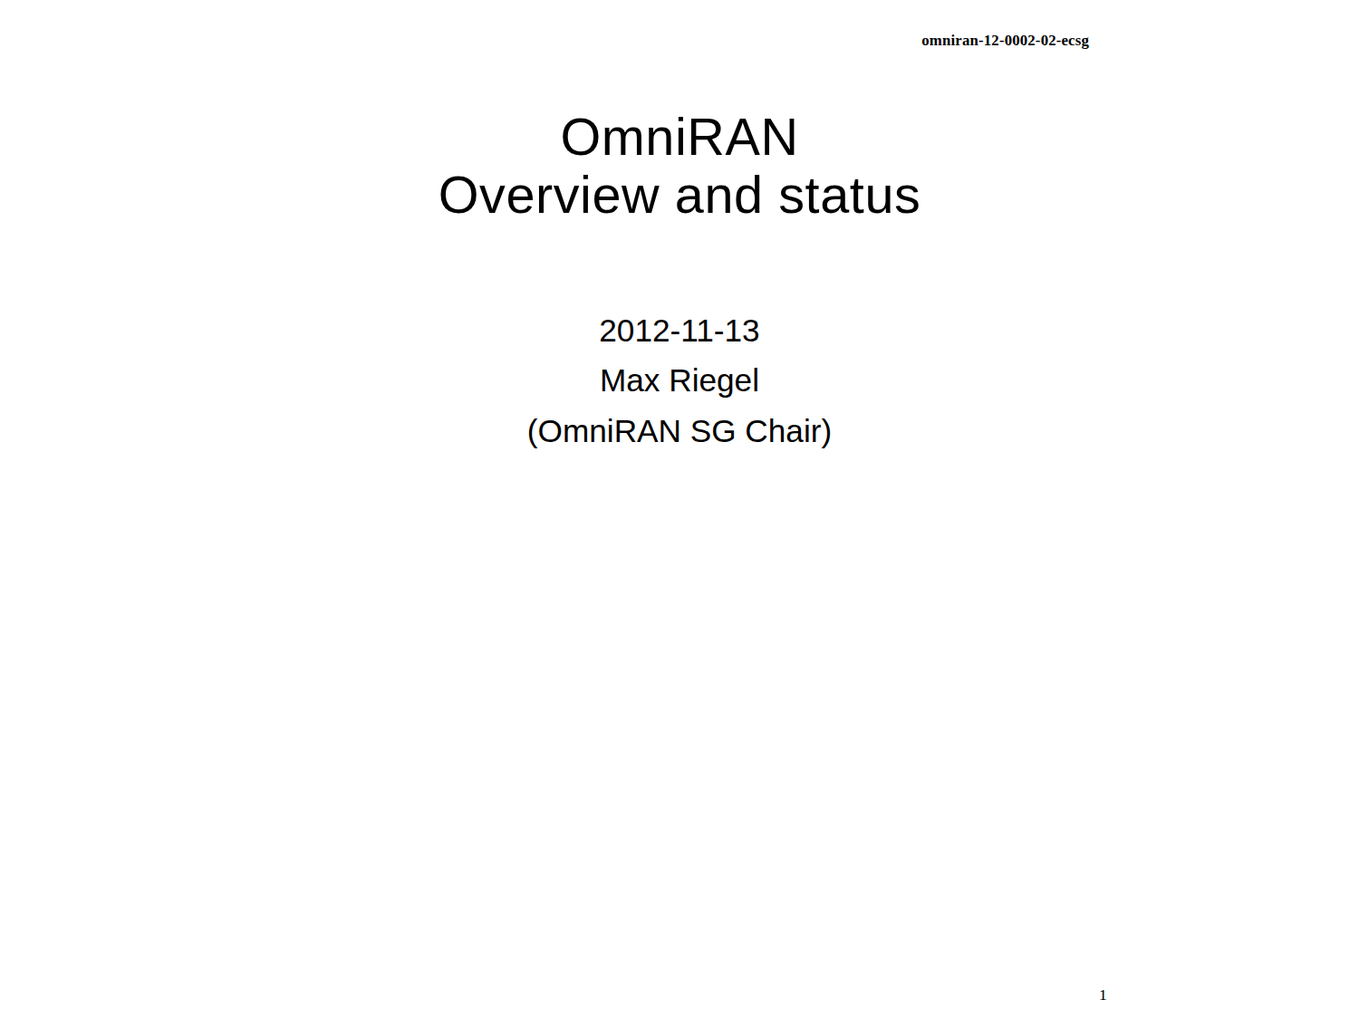omniran-12-0002-02-ecsg
OmniRAN
Overview and status
2012-11-13
Max Riegel
(OmniRAN SG Chair)
1